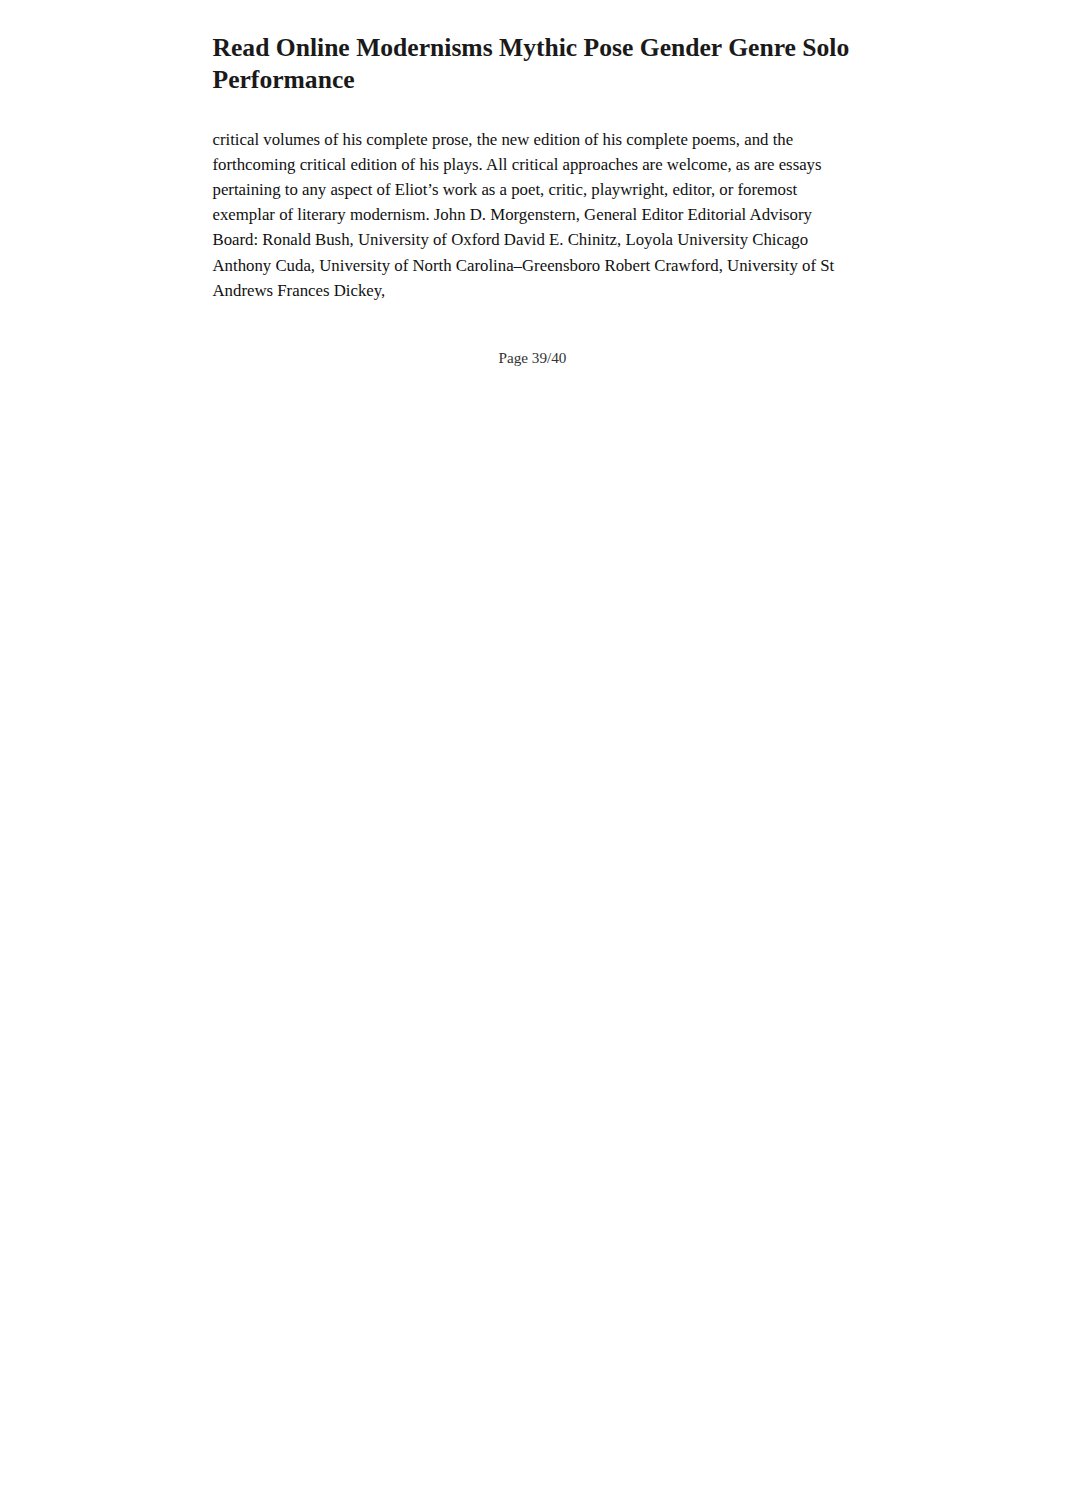Read Online Modernisms Mythic Pose Gender Genre Solo Performance
critical volumes of his complete prose, the new edition of his complete poems, and the forthcoming critical edition of his plays. All critical approaches are welcome, as are essays pertaining to any aspect of Eliot’s work as a poet, critic, playwright, editor, or foremost exemplar of literary modernism. John D. Morgenstern, General Editor Editorial Advisory Board: Ronald Bush, University of Oxford David E. Chinitz, Loyola University Chicago Anthony Cuda, University of North Carolina–Greensboro Robert Crawford, University of St Andrews Frances Dickey,
Page 39/40